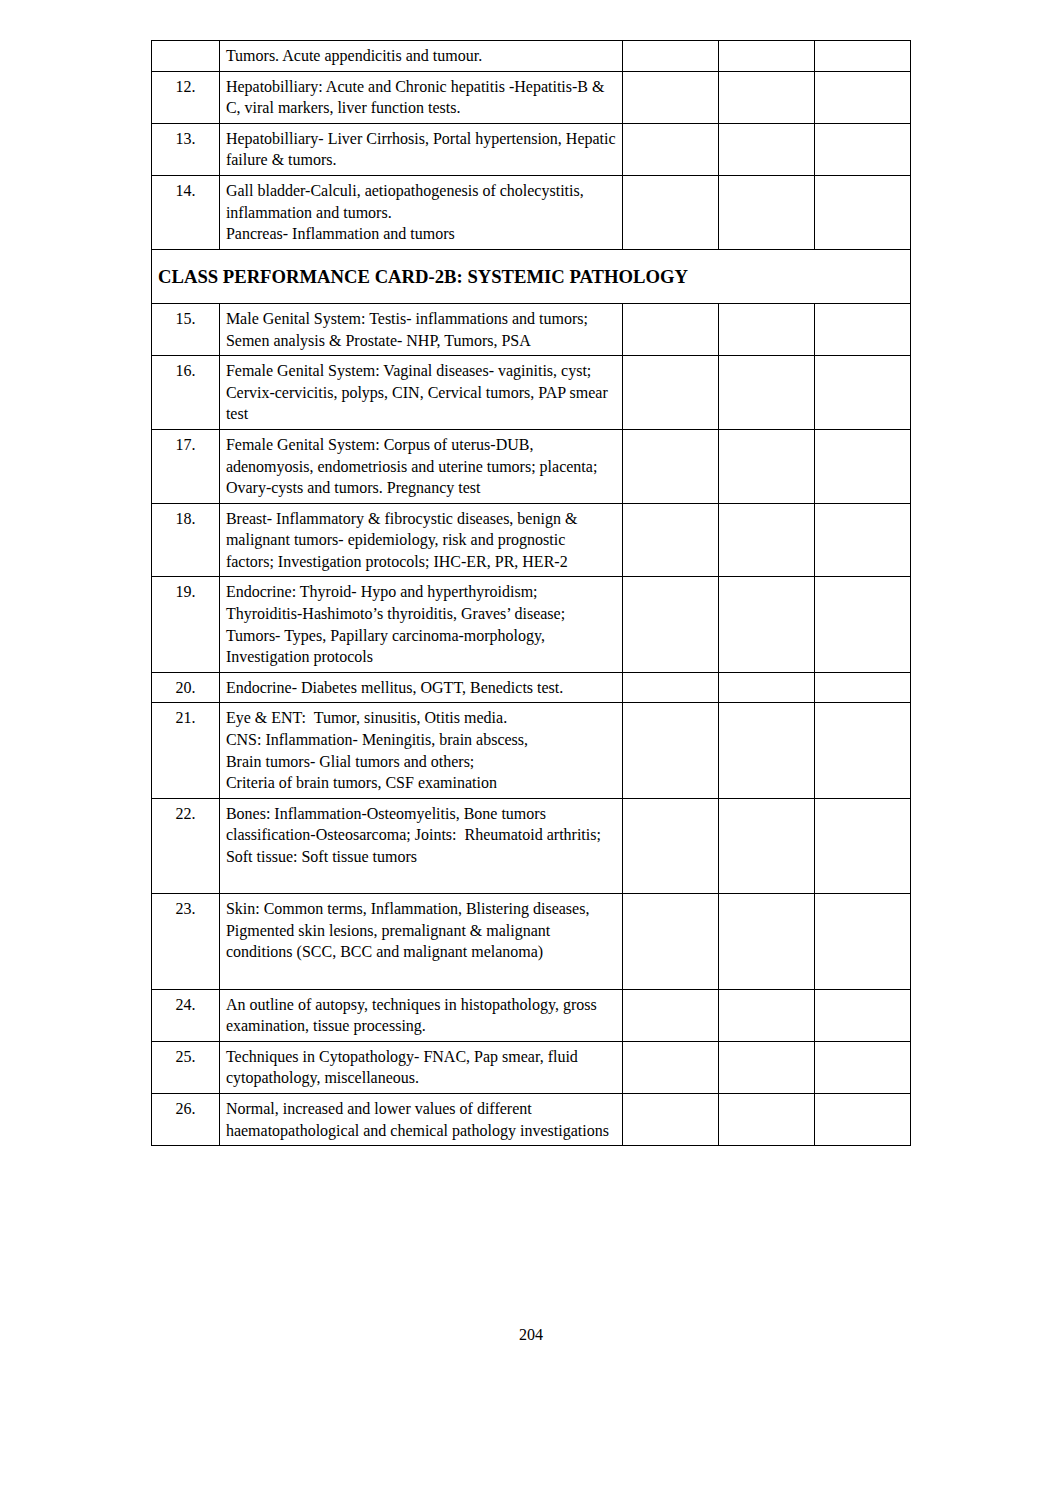| | Tumors. Acute appendicitis and tumour. | | | |
| 12. | Hepatobilliary: Acute and Chronic hepatitis -Hepatitis-B & C, viral markers, liver function tests. | | | |
| 13. | Hepatobilliary- Liver Cirrhosis, Portal hypertension, Hepatic failure & tumors. | | | |
| 14. | Gall bladder-Calculi, aetiopathogenesis of cholecystitis, inflammation and tumors. Pancreas- Inflammation and tumors | | | |
| CLASS PERFORMANCE CARD-2B: SYSTEMIC PATHOLOGY |
| 15. | Male Genital System: Testis- inflammations and tumors; Semen analysis & Prostate- NHP, Tumors, PSA | | | |
| 16. | Female Genital System: Vaginal diseases- vaginitis, cyst; Cervix-cervicitis, polyps, CIN, Cervical tumors, PAP smear test | | | |
| 17. | Female Genital System: Corpus of uterus-DUB, adenomyosis, endometriosis and uterine tumors; placenta; Ovary-cysts and tumors. Pregnancy test | | | |
| 18. | Breast- Inflammatory & fibrocystic diseases, benign & malignant tumors- epidemiology, risk and prognostic factors; Investigation protocols; IHC-ER, PR, HER-2 | | | |
| 19. | Endocrine: Thyroid- Hypo and hyperthyroidism; Thyroiditis-Hashimoto’s thyroiditis, Graves’ disease; Tumors- Types, Papillary carcinoma-morphology, Investigation protocols | | | |
| 20. | Endocrine- Diabetes mellitus, OGTT, Benedicts test. | | | |
| 21. | Eye & ENT: Tumor, sinusitis, Otitis media. CNS: Inflammation- Meningitis, brain abscess, Brain tumors- Glial tumors and others; Criteria of brain tumors, CSF examination | | | |
| 22. | Bones: Inflammation-Osteomyelitis, Bone tumors classification-Osteosarcoma; Joints: Rheumatoid arthritis; Soft tissue: Soft tissue tumors | | | |
| 23. | Skin: Common terms, Inflammation, Blistering diseases, Pigmented skin lesions, premalignant & malignant conditions (SCC, BCC and malignant melanoma) | | | |
| 24. | An outline of autopsy, techniques in histopathology, gross examination, tissue processing. | | | |
| 25. | Techniques in Cytopathology- FNAC, Pap smear, fluid cytopathology, miscellaneous. | | | |
| 26. | Normal, increased and lower values of different haematopathological and chemical pathology investigations | | | |
204